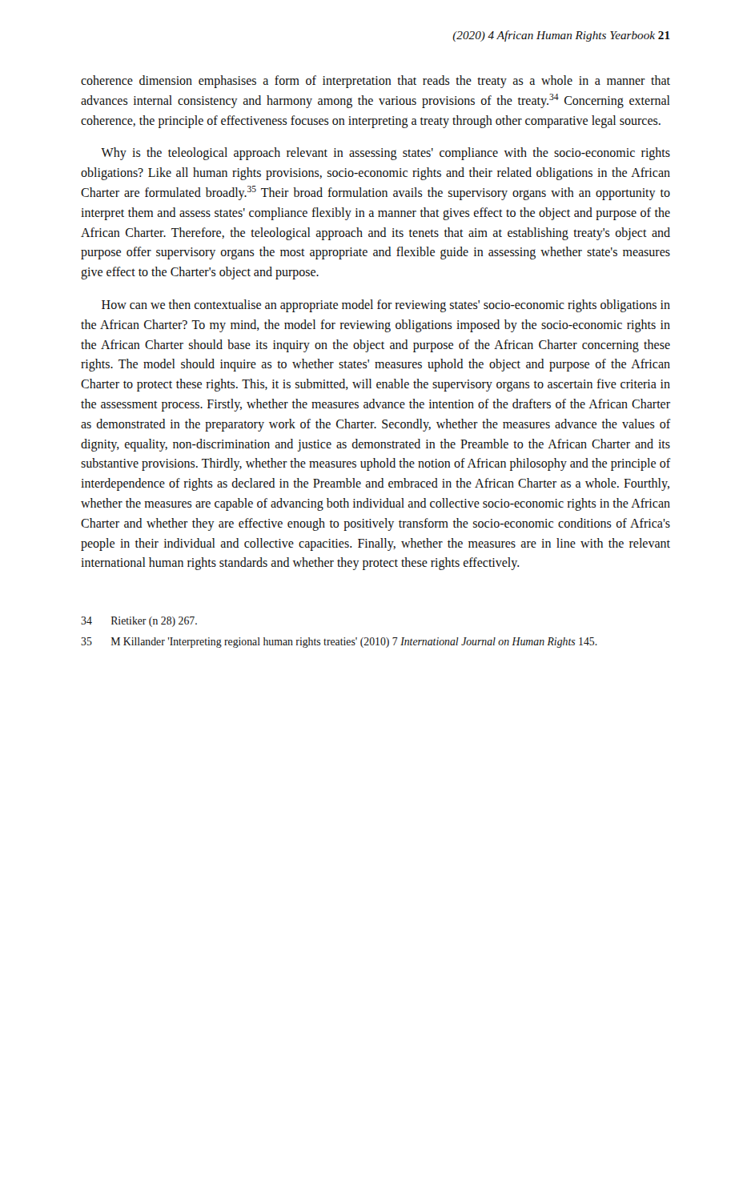(2020) 4 African Human Rights Yearbook 21
coherence dimension emphasises a form of interpretation that reads the treaty as a whole in a manner that advances internal consistency and harmony among the various provisions of the treaty.34 Concerning external coherence, the principle of effectiveness focuses on interpreting a treaty through other comparative legal sources.
Why is the teleological approach relevant in assessing states' compliance with the socio-economic rights obligations? Like all human rights provisions, socio-economic rights and their related obligations in the African Charter are formulated broadly.35 Their broad formulation avails the supervisory organs with an opportunity to interpret them and assess states' compliance flexibly in a manner that gives effect to the object and purpose of the African Charter. Therefore, the teleological approach and its tenets that aim at establishing treaty's object and purpose offer supervisory organs the most appropriate and flexible guide in assessing whether state's measures give effect to the Charter's object and purpose.
How can we then contextualise an appropriate model for reviewing states' socio-economic rights obligations in the African Charter? To my mind, the model for reviewing obligations imposed by the socio-economic rights in the African Charter should base its inquiry on the object and purpose of the African Charter concerning these rights. The model should inquire as to whether states' measures uphold the object and purpose of the African Charter to protect these rights. This, it is submitted, will enable the supervisory organs to ascertain five criteria in the assessment process. Firstly, whether the measures advance the intention of the drafters of the African Charter as demonstrated in the preparatory work of the Charter. Secondly, whether the measures advance the values of dignity, equality, non-discrimination and justice as demonstrated in the Preamble to the African Charter and its substantive provisions. Thirdly, whether the measures uphold the notion of African philosophy and the principle of interdependence of rights as declared in the Preamble and embraced in the African Charter as a whole. Fourthly, whether the measures are capable of advancing both individual and collective socio-economic rights in the African Charter and whether they are effective enough to positively transform the socio-economic conditions of Africa's people in their individual and collective capacities. Finally, whether the measures are in line with the relevant international human rights standards and whether they protect these rights effectively.
34 Rietiker (n 28) 267.
35 M Killander 'Interpreting regional human rights treaties' (2010) 7 International Journal on Human Rights 145.